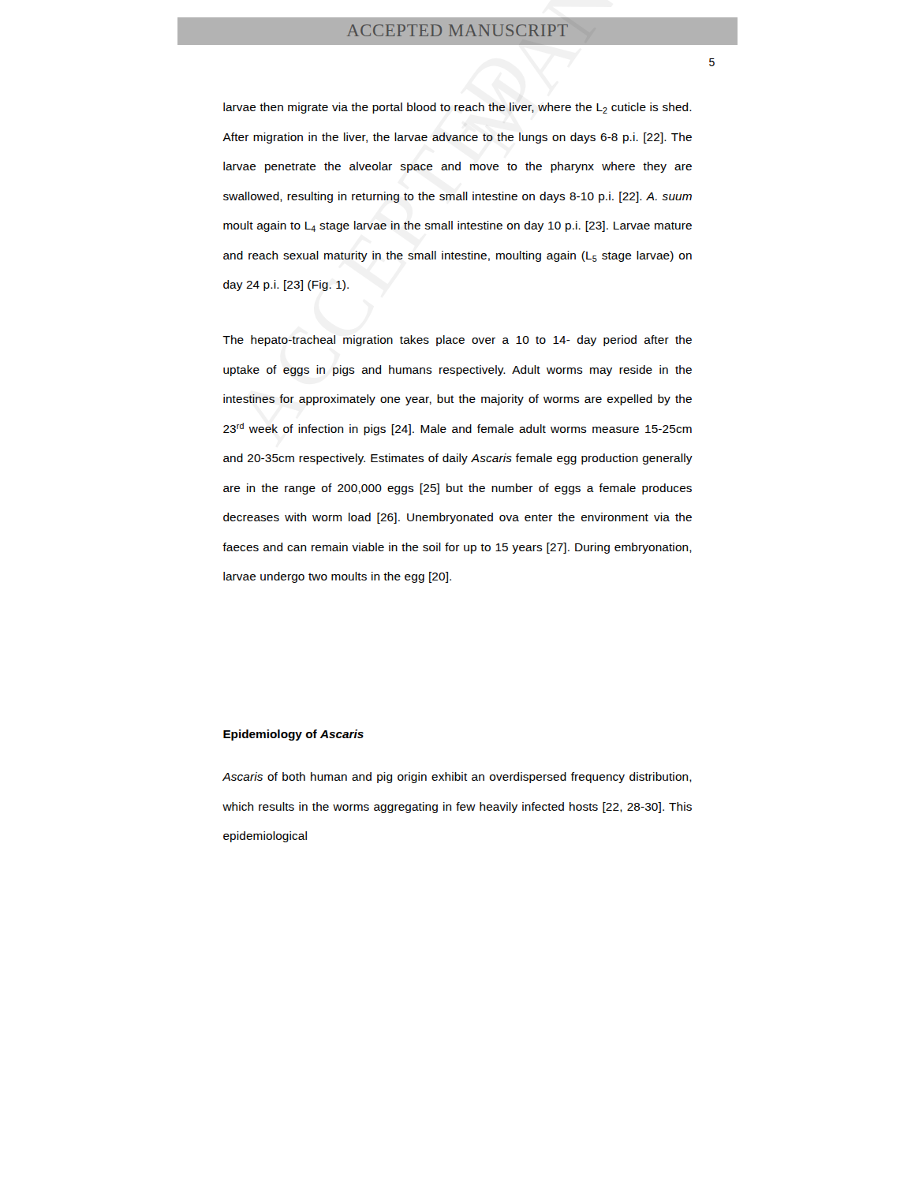MANUSCRIPT ACCEPTED
ACCEPTED MANUSCRIPT
5
larvae then migrate via the portal blood to reach the liver, where the L2 cuticle is shed. After migration in the liver, the larvae advance to the lungs on days 6-8 p.i. [22]. The larvae penetrate the alveolar space and move to the pharynx where they are swallowed, resulting in returning to the small intestine on days 8-10 p.i. [22]. A. suum moult again to L4 stage larvae in the small intestine on day 10 p.i. [23]. Larvae mature and reach sexual maturity in the small intestine, moulting again (L5 stage larvae) on day 24 p.i. [23] (Fig. 1).
The hepato-tracheal migration takes place over a 10 to 14- day period after the uptake of eggs in pigs and humans respectively. Adult worms may reside in the intestines for approximately one year, but the majority of worms are expelled by the 23rd week of infection in pigs [24]. Male and female adult worms measure 15-25cm and 20-35cm respectively. Estimates of daily Ascaris female egg production generally are in the range of 200,000 eggs [25] but the number of eggs a female produces decreases with worm load [26]. Unembryonated ova enter the environment via the faeces and can remain viable in the soil for up to 15 years [27]. During embryonation, larvae undergo two moults in the egg [20].
Epidemiology of Ascaris
Ascaris of both human and pig origin exhibit an overdispersed frequency distribution, which results in the worms aggregating in few heavily infected hosts [22, 28-30]. This epidemiological